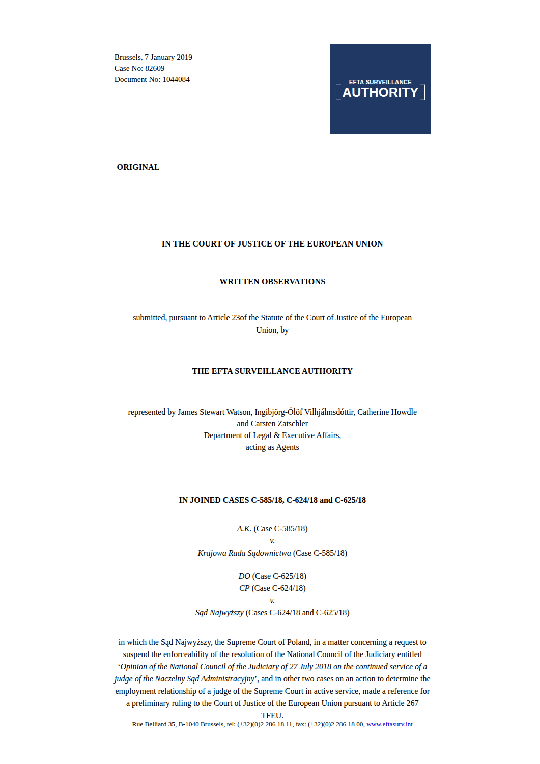Brussels, 7 January 2019
Case No: 82609
Document No: 1044084
EFTA SURVEILLANCE
AUTHORITY
ORIGINAL
IN THE COURT OF JUSTICE OF THE EUROPEAN UNION
WRITTEN OBSERVATIONS
submitted, pursuant to Article 23of the Statute of the Court of Justice of the European
Union, by
THE EFTA SURVEILLANCE AUTHORITY
represented by James Stewart Watson, Ingibjörg-Ólöf Vilhjálmsdóttir, Catherine Howdle
and Carsten Zatschler
Department of Legal & Executive Affairs,
acting as Agents
IN JOINED CASES C-585/18, C-624/18 and C-625/18
A.K. (Case C-585/18)
v.
Krajowa Rada Sądownictwa (Case C-585/18)
DO (Case C-625/18)
CP (Case C-624/18)
v.
Sąd Najwyższy (Cases C-624/18 and C-625/18)
in which the Sąd Najwyższy, the Supreme Court of Poland, in a matter concerning a request to suspend the enforceability of the resolution of the National Council of the Judiciary entitled ‘Opinion of the National Council of the Judiciary of 27 July 2018 on the continued service of a judge of the Naczelny Sąd Administracyjny’, and in other two cases on an action to determine the employment relationship of a judge of the Supreme Court in active service, made a reference for a preliminary ruling to the Court of Justice of the European Union pursuant to Article 267 TFEU.
Rue Belliard 35, B-1040 Brussels, tel: (+32)(0)2 286 18 11, fax: (+32)(0)2 286 18 00, www.eftasurv.int